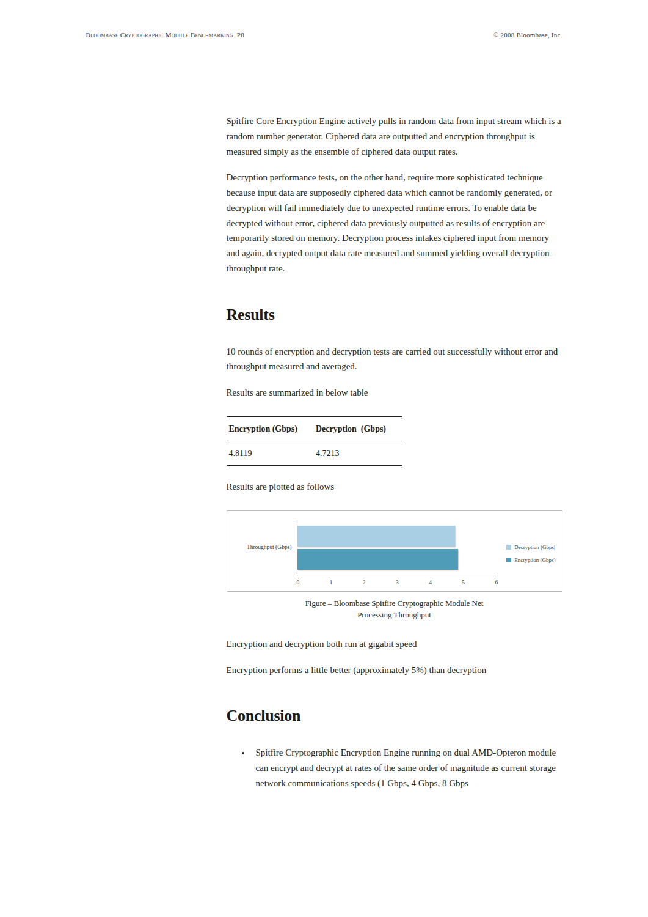Bloombase Cryptographic Module Benchmarking P8
© 2008 Bloombase, Inc.
Spitfire Core Encryption Engine actively pulls in random data from input stream which is a random number generator. Ciphered data are outputted and encryption throughput is measured simply as the ensemble of ciphered data output rates.
Decryption performance tests, on the other hand, require more sophisticated technique because input data are supposedly ciphered data which cannot be randomly generated, or decryption will fail immediately due to unexpected runtime errors. To enable data be decrypted without error, ciphered data previously outputted as results of encryption are temporarily stored on memory. Decryption process intakes ciphered input from memory and again, decrypted output data rate measured and summed yielding overall decryption throughput rate.
Results
10 rounds of encryption and decryption tests are carried out successfully without error and throughput measured and averaged.
Results are summarized in below table
| Encryption (Gbps) | Decryption (Gbps) |
| --- | --- |
| 4.8119 | 4.7213 |
Results are plotted as follows
Throughput (Gbps)
0 1 2 3 4 5 6
Decryption (Gbps|
Encryption (Gbps)
Figure – Bloombase Spitfire Cryptographic Module Net
Processing Throughput
Encryption and decryption both run at gigabit speed
Encryption performs a little better (approximately 5%) than decryption
Conclusion
Spitfire Cryptographic Encryption Engine running on dual AMD-Opteron module can encrypt and decrypt at rates of the same order of magnitude as current storage network communications speeds (1 Gbps, 4 Gbps, 8 Gbps